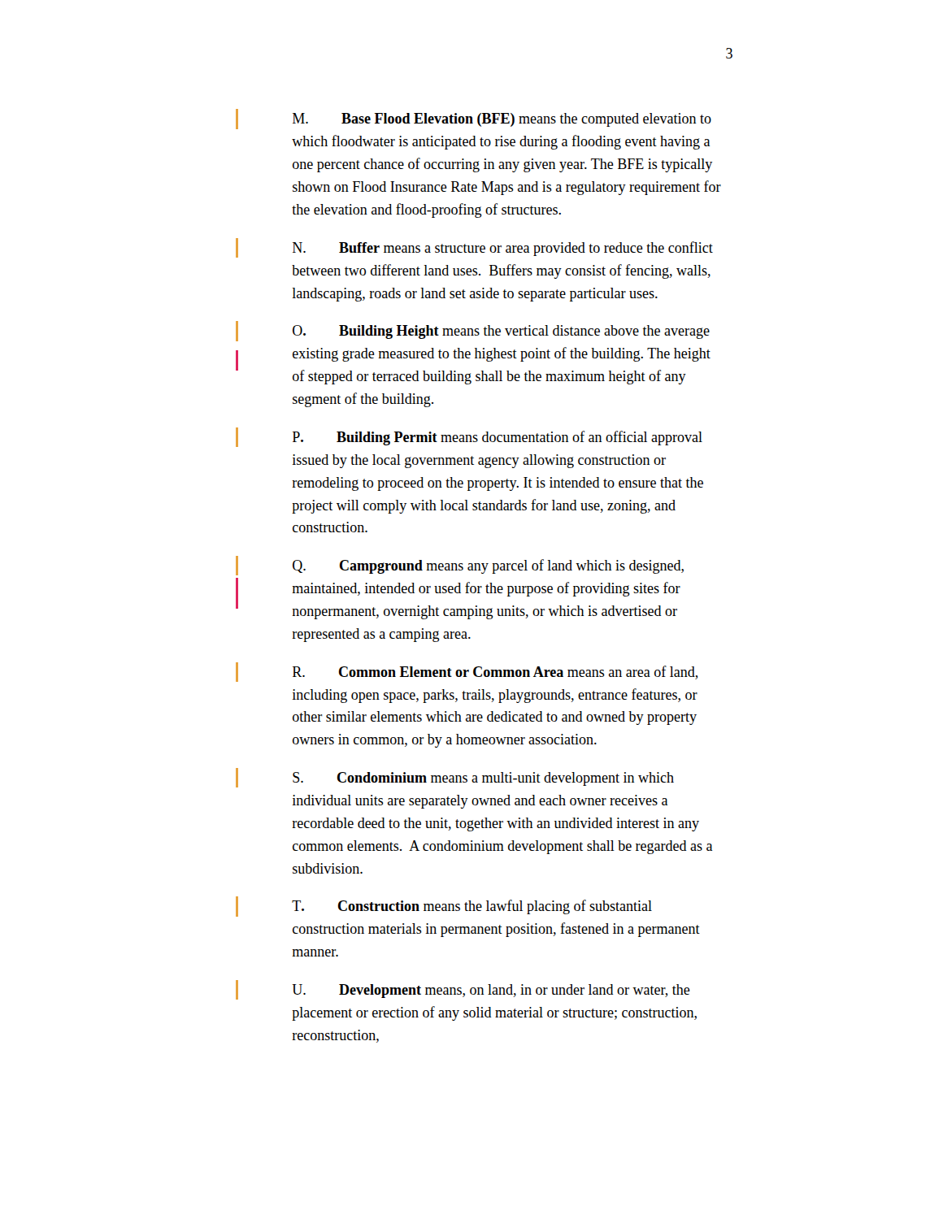3
M. Base Flood Elevation (BFE) means the computed elevation to which floodwater is anticipated to rise during a flooding event having a one percent chance of occurring in any given year. The BFE is typically shown on Flood Insurance Rate Maps and is a regulatory requirement for the elevation and flood-proofing of structures.
N. Buffer means a structure or area provided to reduce the conflict between two different land uses. Buffers may consist of fencing, walls, landscaping, roads or land set aside to separate particular uses.
O. Building Height means the vertical distance above the average existing grade measured to the highest point of the building. The height of stepped or terraced building shall be the maximum height of any segment of the building.
P. Building Permit means documentation of an official approval issued by the local government agency allowing construction or remodeling to proceed on the property. It is intended to ensure that the project will comply with local standards for land use, zoning, and construction.
Q. Campground means any parcel of land which is designed, maintained, intended or used for the purpose of providing sites for nonpermanent, overnight camping units, or which is advertised or represented as a camping area.
R. Common Element or Common Area means an area of land, including open space, parks, trails, playgrounds, entrance features, or other similar elements which are dedicated to and owned by property owners in common, or by a homeowner association.
S. Condominium means a multi-unit development in which individual units are separately owned and each owner receives a recordable deed to the unit, together with an undivided interest in any common elements. A condominium development shall be regarded as a subdivision.
T. Construction means the lawful placing of substantial construction materials in permanent position, fastened in a permanent manner.
U. Development means, on land, in or under land or water, the placement or erection of any solid material or structure; construction, reconstruction,